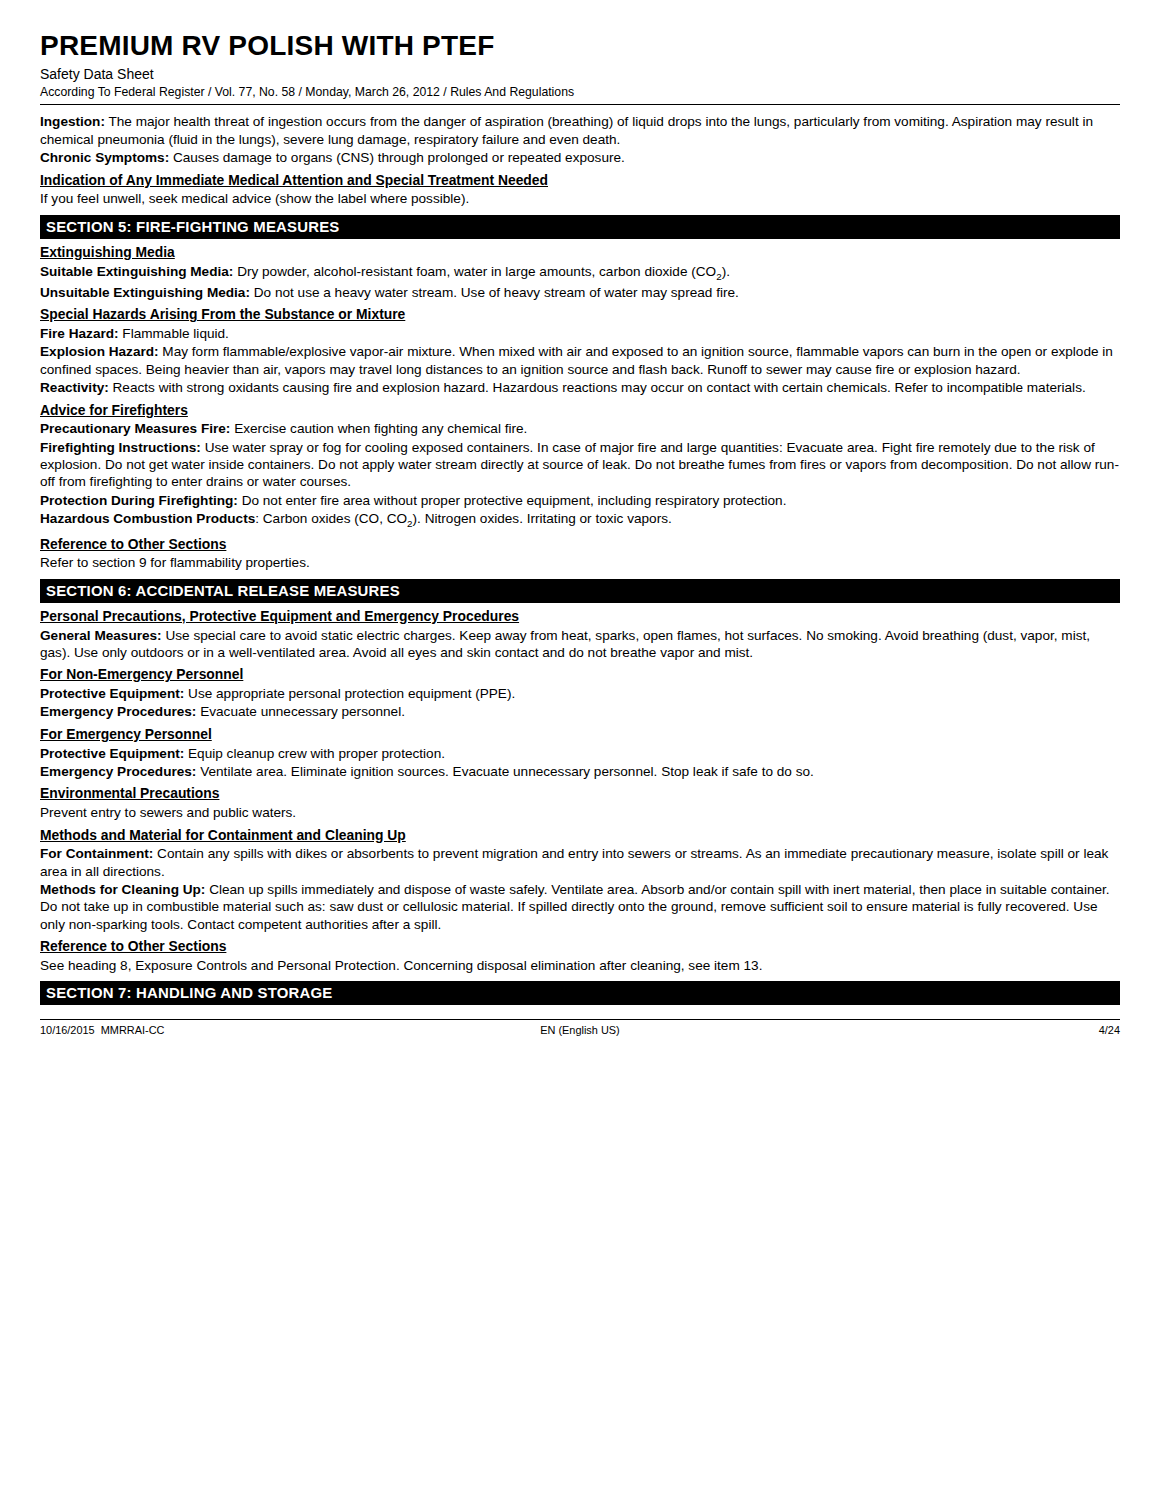PREMIUM RV POLISH WITH PTEF
Safety Data Sheet
According To Federal Register / Vol. 77, No. 58 / Monday, March 26, 2012 / Rules And Regulations
Ingestion: The major health threat of ingestion occurs from the danger of aspiration (breathing) of liquid drops into the lungs, particularly from vomiting. Aspiration may result in chemical pneumonia (fluid in the lungs), severe lung damage, respiratory failure and even death.
Chronic Symptoms: Causes damage to organs (CNS) through prolonged or repeated exposure.
Indication of Any Immediate Medical Attention and Special Treatment Needed
If you feel unwell, seek medical advice (show the label where possible).
SECTION 5: FIRE-FIGHTING MEASURES
Extinguishing Media
Suitable Extinguishing Media: Dry powder, alcohol-resistant foam, water in large amounts, carbon dioxide (CO2).
Unsuitable Extinguishing Media: Do not use a heavy water stream. Use of heavy stream of water may spread fire.
Special Hazards Arising From the Substance or Mixture
Fire Hazard: Flammable liquid.
Explosion Hazard: May form flammable/explosive vapor-air mixture. When mixed with air and exposed to an ignition source, flammable vapors can burn in the open or explode in confined spaces. Being heavier than air, vapors may travel long distances to an ignition source and flash back. Runoff to sewer may cause fire or explosion hazard.
Reactivity: Reacts with strong oxidants causing fire and explosion hazard. Hazardous reactions may occur on contact with certain chemicals. Refer to incompatible materials.
Advice for Firefighters
Precautionary Measures Fire: Exercise caution when fighting any chemical fire.
Firefighting Instructions: Use water spray or fog for cooling exposed containers. In case of major fire and large quantities: Evacuate area. Fight fire remotely due to the risk of explosion. Do not get water inside containers. Do not apply water stream directly at source of leak. Do not breathe fumes from fires or vapors from decomposition. Do not allow run-off from firefighting to enter drains or water courses.
Protection During Firefighting: Do not enter fire area without proper protective equipment, including respiratory protection.
Hazardous Combustion Products: Carbon oxides (CO, CO2). Nitrogen oxides. Irritating or toxic vapors.
Reference to Other Sections
Refer to section 9 for flammability properties.
SECTION 6: ACCIDENTAL RELEASE MEASURES
Personal Precautions, Protective Equipment and Emergency Procedures
General Measures: Use special care to avoid static electric charges. Keep away from heat, sparks, open flames, hot surfaces. No smoking. Avoid breathing (dust, vapor, mist, gas). Use only outdoors or in a well-ventilated area. Avoid all eyes and skin contact and do not breathe vapor and mist.
For Non-Emergency Personnel
Protective Equipment: Use appropriate personal protection equipment (PPE).
Emergency Procedures: Evacuate unnecessary personnel.
For Emergency Personnel
Protective Equipment: Equip cleanup crew with proper protection.
Emergency Procedures: Ventilate area. Eliminate ignition sources. Evacuate unnecessary personnel. Stop leak if safe to do so.
Environmental Precautions
Prevent entry to sewers and public waters.
Methods and Material for Containment and Cleaning Up
For Containment: Contain any spills with dikes or absorbents to prevent migration and entry into sewers or streams. As an immediate precautionary measure, isolate spill or leak area in all directions.
Methods for Cleaning Up: Clean up spills immediately and dispose of waste safely. Ventilate area. Absorb and/or contain spill with inert material, then place in suitable container. Do not take up in combustible material such as: saw dust or cellulosic material. If spilled directly onto the ground, remove sufficient soil to ensure material is fully recovered. Use only non-sparking tools. Contact competent authorities after a spill.
Reference to Other Sections
See heading 8, Exposure Controls and Personal Protection. Concerning disposal elimination after cleaning, see item 13.
SECTION 7: HANDLING AND STORAGE
10/16/2015 MMRRAI-CC
EN (English US)
4/24